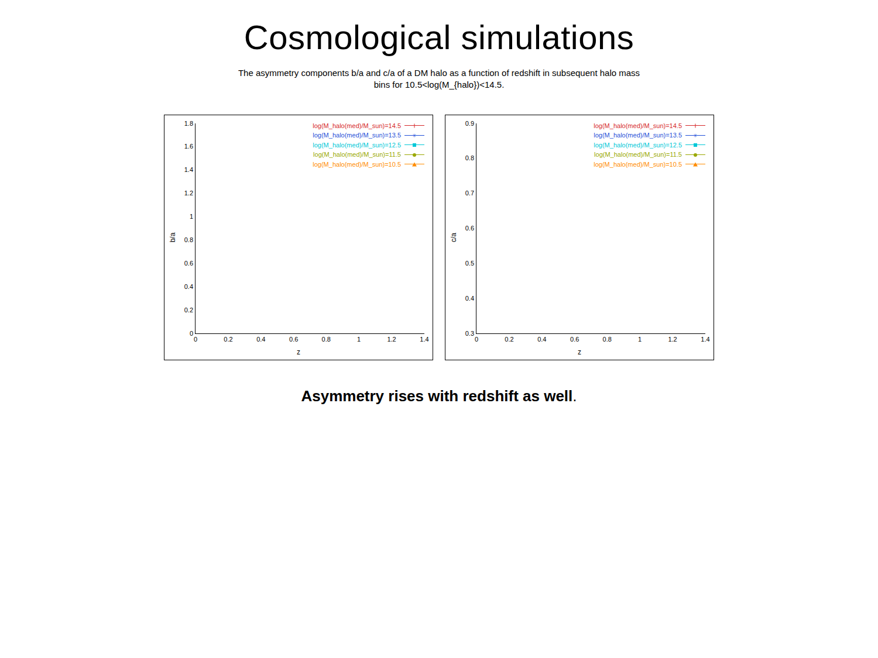Cosmological simulations
The asymmetry components b/a and c/a of a DM halo as a function of redshift in subsequent halo mass bins for 10.5<log(M_{halo})<14.5.
b/a
z
1.8 1.6 1.4 1.2 1 0.8 0.6 0.4 0.2 0 0 0.2 0.4 0.6 0.8 1 1.2 1.4
log(M_halo(med)/M_sun)=14.5
log(M_halo(med)/M_sun)=13.5
log(M_halo(med)/M_sun)=12.5
log(M_halo(med)/M_sun)=11.5
log(M_halo(med)/M_sun)=10.5
c/a
z
0.9 0.8 0.7 0.6 0.5 0.4 0.3 0 0.2 0.4 0.6 0.8 1 1.2 1.4
log(M_halo(med)/M_sun)=14.5
log(M_halo(med)/M_sun)=13.5
log(M_halo(med)/M_sun)=12.5
log(M_halo(med)/M_sun)=11.5
log(M_halo(med)/M_sun)=10.5
Asymmetry rises with redshift as well.